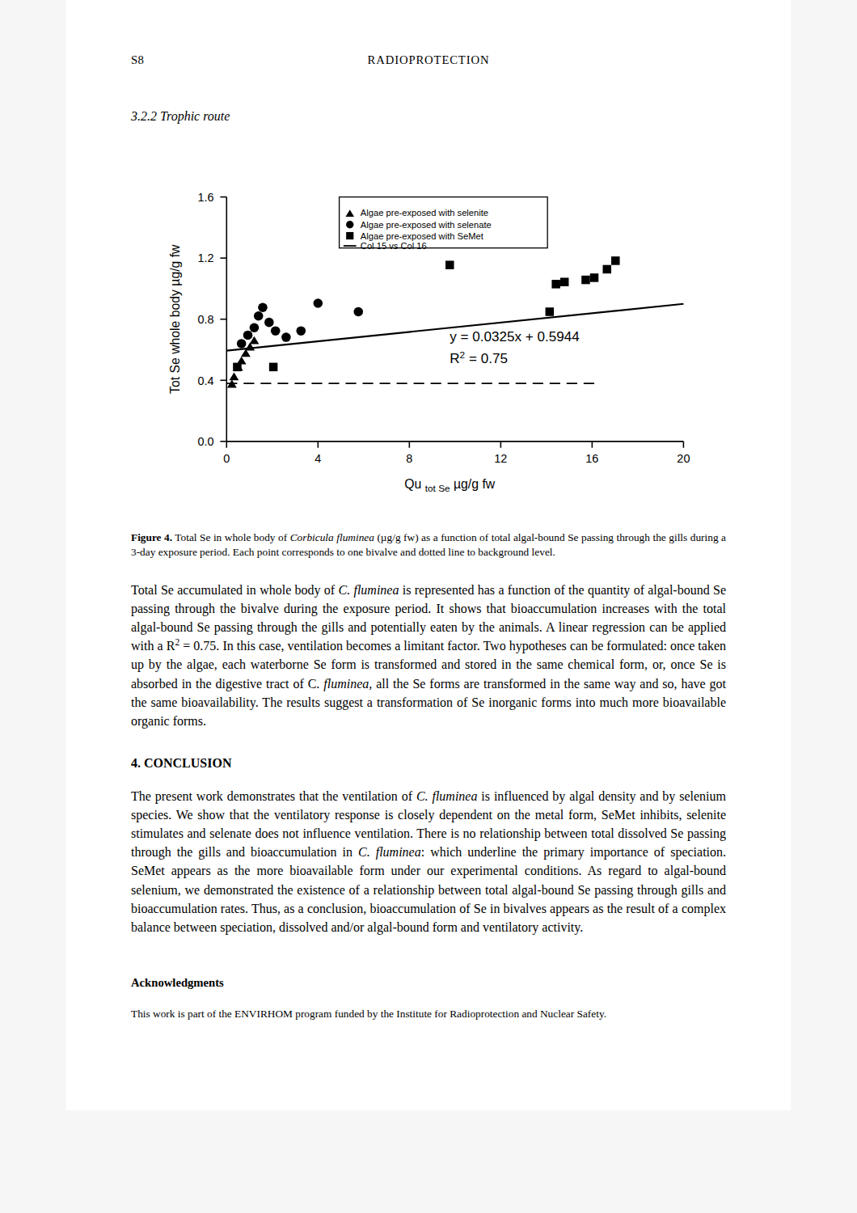S8 RADIOPROTECTION S8
3.2.2 Trophic route
Scatter plot of total selenium in whole body of Corbicula fluminea versus total algal-bound selenium passing through the gills Scatter plot with three data series: algae pre-exposed with selenite (triangles), selenate (circles) and SeMet (squares). A fitted regression line is shown with equation y = 0.0325x + 0.5944 and R squared = 0.75. A dashed horizontal line near 0.38 indicates background level. X axis is Qu tot Se in micrograms per gram fresh weight from 0 to 20; Y axis is total Se whole body in micrograms per gram fresh weight from 0.0 to 1.6. 0.0 0.4 0.8 1.2 1.6 0 4 8 12 16 20 Tot Se whole body µg/g fw Qu tot Se µg/g fw Algae pre-exposed with selenite Algae pre-exposed with selenate Algae pre-exposed with SeMet Col 15 vs Col 16 y = 0.0325x + 0.5944 R2 = 0.75
Figure 4. Total Se in whole body of Corbicula fluminea (µg/g fw) as a function of total algal-bound Se passing through the gills during a 3-day exposure period. Each point corresponds to one bivalve and dotted line to background level.
Total Se accumulated in whole body of C. fluminea is represented has a function of the quantity of algal-bound Se passing through the bivalve during the exposure period. It shows that bioaccumulation increases with the total algal-bound Se passing through the gills and potentially eaten by the animals. A linear regression can be applied with a R2 = 0.75. In this case, ventilation becomes a limitant factor. Two hypotheses can be formulated: once taken up by the algae, each waterborne Se form is transformed and stored in the same chemical form, or, once Se is absorbed in the digestive tract of C. fluminea, all the Se forms are transformed in the same way and so, have got the same bioavailability. The results suggest a transformation of Se inorganic forms into much more bioavailable organic forms.
4. CONCLUSION
The present work demonstrates that the ventilation of C. fluminea is influenced by algal density and by selenium species. We show that the ventilatory response is closely dependent on the metal form, SeMet inhibits, selenite stimulates and selenate does not influence ventilation. There is no relationship between total dissolved Se passing through the gills and bioaccumulation in C. fluminea: which underline the primary importance of speciation. SeMet appears as the more bioavailable form under our experimental conditions. As regard to algal-bound selenium, we demonstrated the existence of a relationship between total algal-bound Se passing through gills and bioaccumulation rates. Thus, as a conclusion, bioaccumulation of Se in bivalves appears as the result of a complex balance between speciation, dissolved and/or algal-bound form and ventilatory activity.
Acknowledgments
This work is part of the ENVIRHOM program funded by the Institute for Radioprotection and Nuclear Safety.